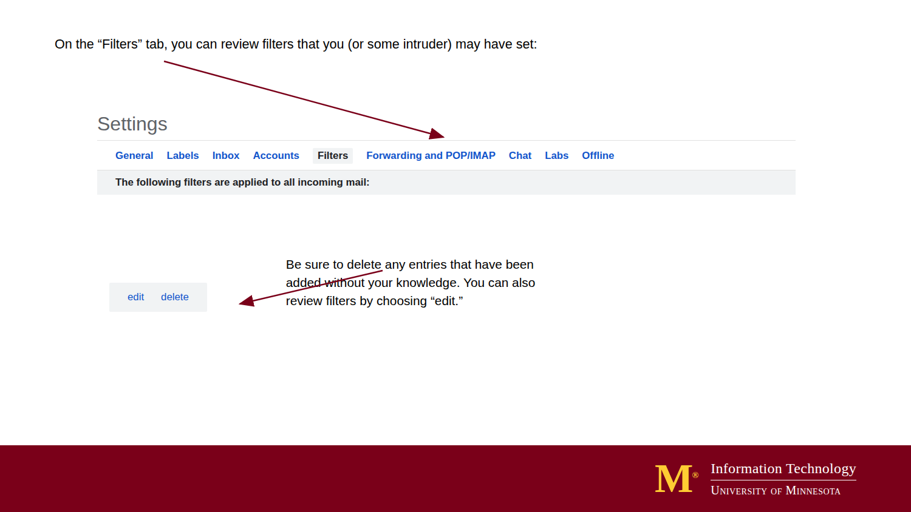On the “Filters” tab, you can review filters that you (or some intruder) may have set:
Settings
General Labels Inbox Accounts Filters Forwarding and POP/IMAP Chat Labs Offline
The following filters are applied to all incoming mail:
edit delete
Be sure to delete any entries that have been added without your knowledge. You can also review filters by choosing “edit.”
M®
Information Technology
University of Minnesota